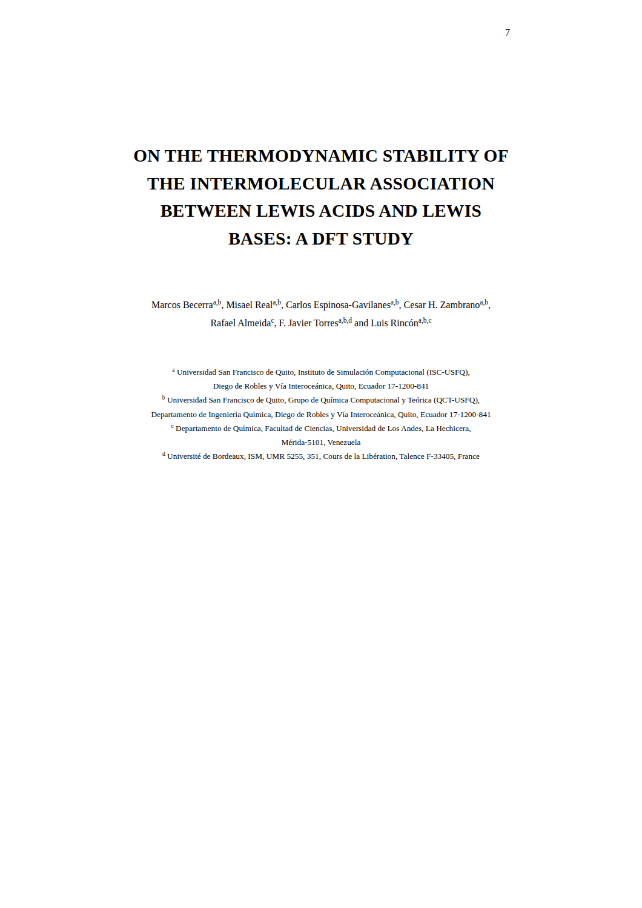7
ON THE THERMODYNAMIC STABILITY OF THE INTERMOLECULAR ASSOCIATION BETWEEN LEWIS ACIDS AND LEWIS BASES: A DFT STUDY
Marcos Becerraa,b, Misael Reala,b, Carlos Espinosa-Gavilanesa,b, Cesar H. Zambranoa,b,
Rafael Almeidac, F. Javier Torresa,b,d and Luis Rincóna,b,c
a Universidad San Francisco de Quito, Instituto de Simulación Computacional (ISC-USFQ),
Diego de Robles y Vía Interoceánica, Quito, Ecuador 17-1200-841
b Universidad San Francisco de Quito, Grupo de Química Computacional y Teórica (QCT-USFQ),
Departamento de Ingeniería Química, Diego de Robles y Vía Interoceánica, Quito, Ecuador 17-1200-841
c Departamento de Química, Facultad de Ciencias, Universidad de Los Andes, La Hechicera,
Mérida-5101, Venezuela
d Université de Bordeaux, ISM, UMR 5255, 351, Cours de la Libération, Talence F-33405, France